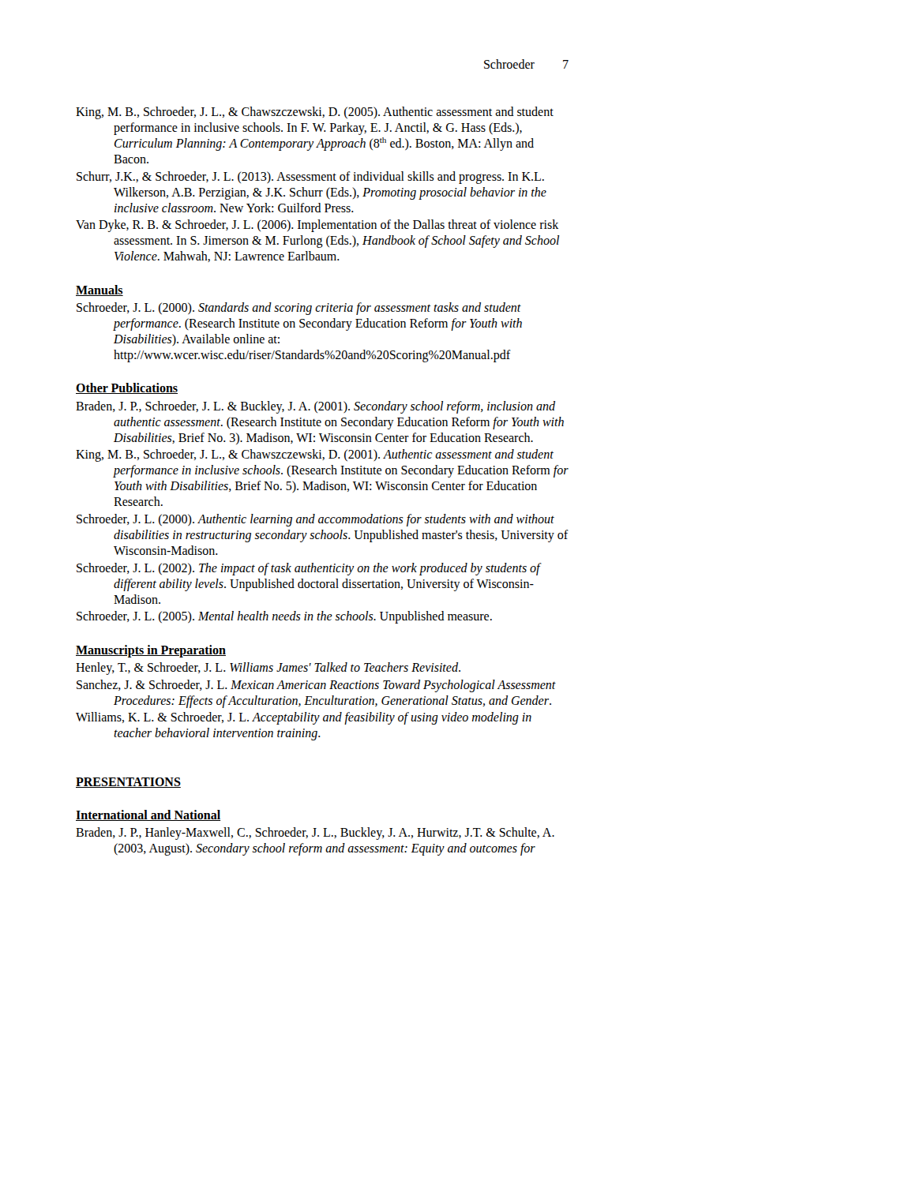Schroeder7
King, M. B., Schroeder, J. L., & Chawszczewski, D. (2005). Authentic assessment and student performance in inclusive schools. In F. W. Parkay, E. J. Anctil, & G. Hass (Eds.), Curriculum Planning: A Contemporary Approach (8th ed.). Boston, MA: Allyn and Bacon.
Schurr, J.K., & Schroeder, J. L. (2013). Assessment of individual skills and progress. In K.L. Wilkerson, A.B. Perzigian, & J.K. Schurr (Eds.), Promoting prosocial behavior in the inclusive classroom. New York: Guilford Press.
Van Dyke, R. B. & Schroeder, J. L. (2006). Implementation of the Dallas threat of violence risk assessment. In S. Jimerson & M. Furlong (Eds.), Handbook of School Safety and School Violence. Mahwah, NJ: Lawrence Earlbaum.
Manuals
Schroeder, J. L. (2000). Standards and scoring criteria for assessment tasks and student performance. (Research Institute on Secondary Education Reform for Youth with Disabilities). Available online at: http://www.wcer.wisc.edu/riser/Standards%20and%20Scoring%20Manual.pdf
Other Publications
Braden, J. P., Schroeder, J. L. & Buckley, J. A. (2001). Secondary school reform, inclusion and authentic assessment. (Research Institute on Secondary Education Reform for Youth with Disabilities, Brief No. 3). Madison, WI: Wisconsin Center for Education Research.
King, M. B., Schroeder, J. L., & Chawszczewski, D. (2001). Authentic assessment and student performance in inclusive schools. (Research Institute on Secondary Education Reform for Youth with Disabilities, Brief No. 5). Madison, WI: Wisconsin Center for Education Research.
Schroeder, J. L. (2000). Authentic learning and accommodations for students with and without disabilities in restructuring secondary schools. Unpublished master's thesis, University of Wisconsin-Madison.
Schroeder, J. L. (2002). The impact of task authenticity on the work produced by students of different ability levels. Unpublished doctoral dissertation, University of Wisconsin-Madison.
Schroeder, J. L. (2005). Mental health needs in the schools. Unpublished measure.
Manuscripts in Preparation
Henley, T., & Schroeder, J. L. Williams James' Talked to Teachers Revisited.
Sanchez, J. & Schroeder, J. L. Mexican American Reactions Toward Psychological Assessment Procedures: Effects of Acculturation, Enculturation, Generational Status, and Gender.
Williams, K. L. & Schroeder, J. L. Acceptability and feasibility of using video modeling in teacher behavioral intervention training.
PRESENTATIONS
International and National
Braden, J. P., Hanley-Maxwell, C., Schroeder, J. L., Buckley, J. A., Hurwitz, J.T. & Schulte, A. (2003, August). Secondary school reform and assessment: Equity and outcomes for